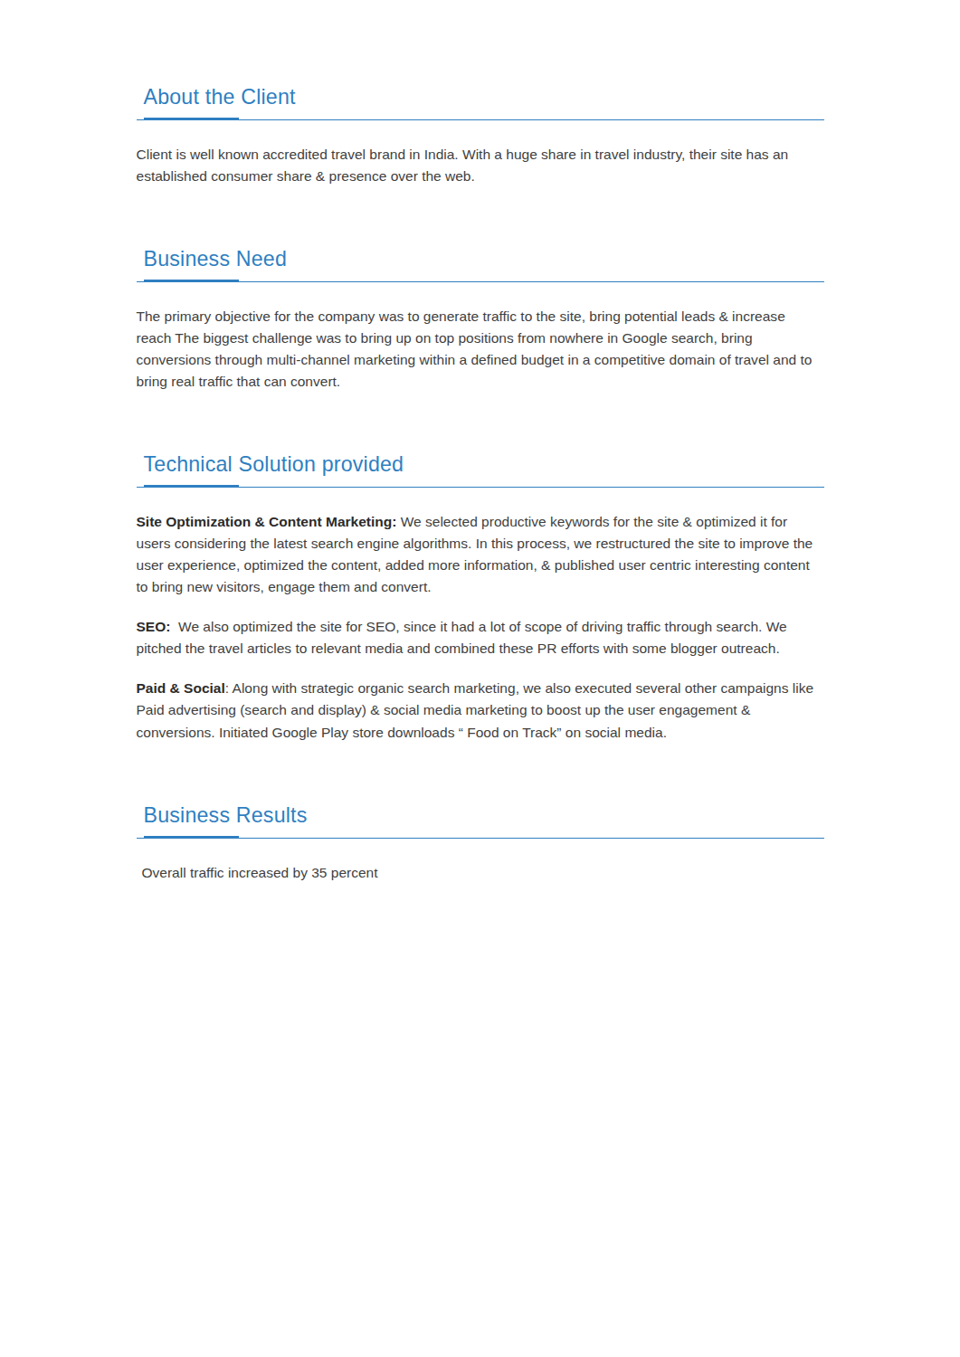About the Client
Client is well known accredited travel brand in India. With a huge share in travel industry, their site has an established consumer share & presence over the web.
Business Need
The primary objective for the company was to generate traffic to the site, bring potential leads & increase reach The biggest challenge was to bring up on top positions from nowhere in Google search, bring conversions through multi-channel marketing within a defined budget in a competitive domain of travel and to bring real traffic that can convert.
Technical Solution provided
Site Optimization & Content Marketing: We selected productive keywords for the site & optimized it for users considering the latest search engine algorithms. In this process, we restructured the site to improve the user experience, optimized the content, added more information, & published user centric interesting content to bring new visitors, engage them and convert.
SEO: We also optimized the site for SEO, since it had a lot of scope of driving traffic through search. We pitched the travel articles to relevant media and combined these PR efforts with some blogger outreach.
Paid & Social: Along with strategic organic search marketing, we also executed several other campaigns like Paid advertising (search and display) & social media marketing to boost up the user engagement & conversions. Initiated Google Play store downloads “ Food on Track” on social media.
Business Results
Overall traffic increased by 35 percent